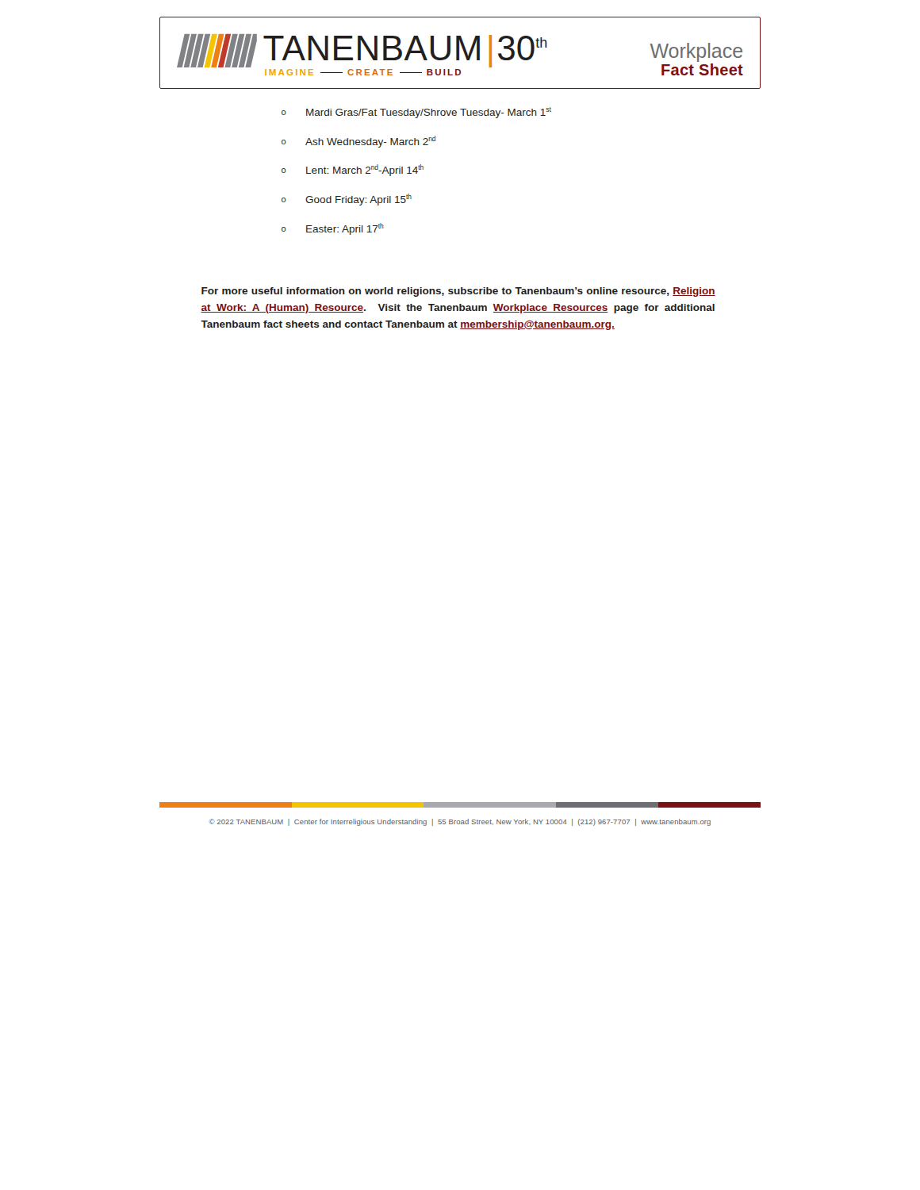TANENBAUM|30th
IMAGINE CREATE BUILD
Workplace
Fact Sheet
Mardi Gras/Fat Tuesday/Shrove Tuesday- March 1st
Ash Wednesday- March 2nd
Lent: March 2nd-April 14th
Good Friday: April 15th
Easter: April 17th
For more useful information on world religions, subscribe to Tanenbaum’s online resource, Religion at Work: A (Human) Resource. Visit the Tanenbaum Workplace Resources page for additional Tanenbaum fact sheets and contact Tanenbaum at membership@tanenbaum.org.
© 2022 TANENBAUM | Center for Interreligious Understanding | 55 Broad Street, New York, NY 10004 | (212) 967-7707 | www.tanenbaum.org